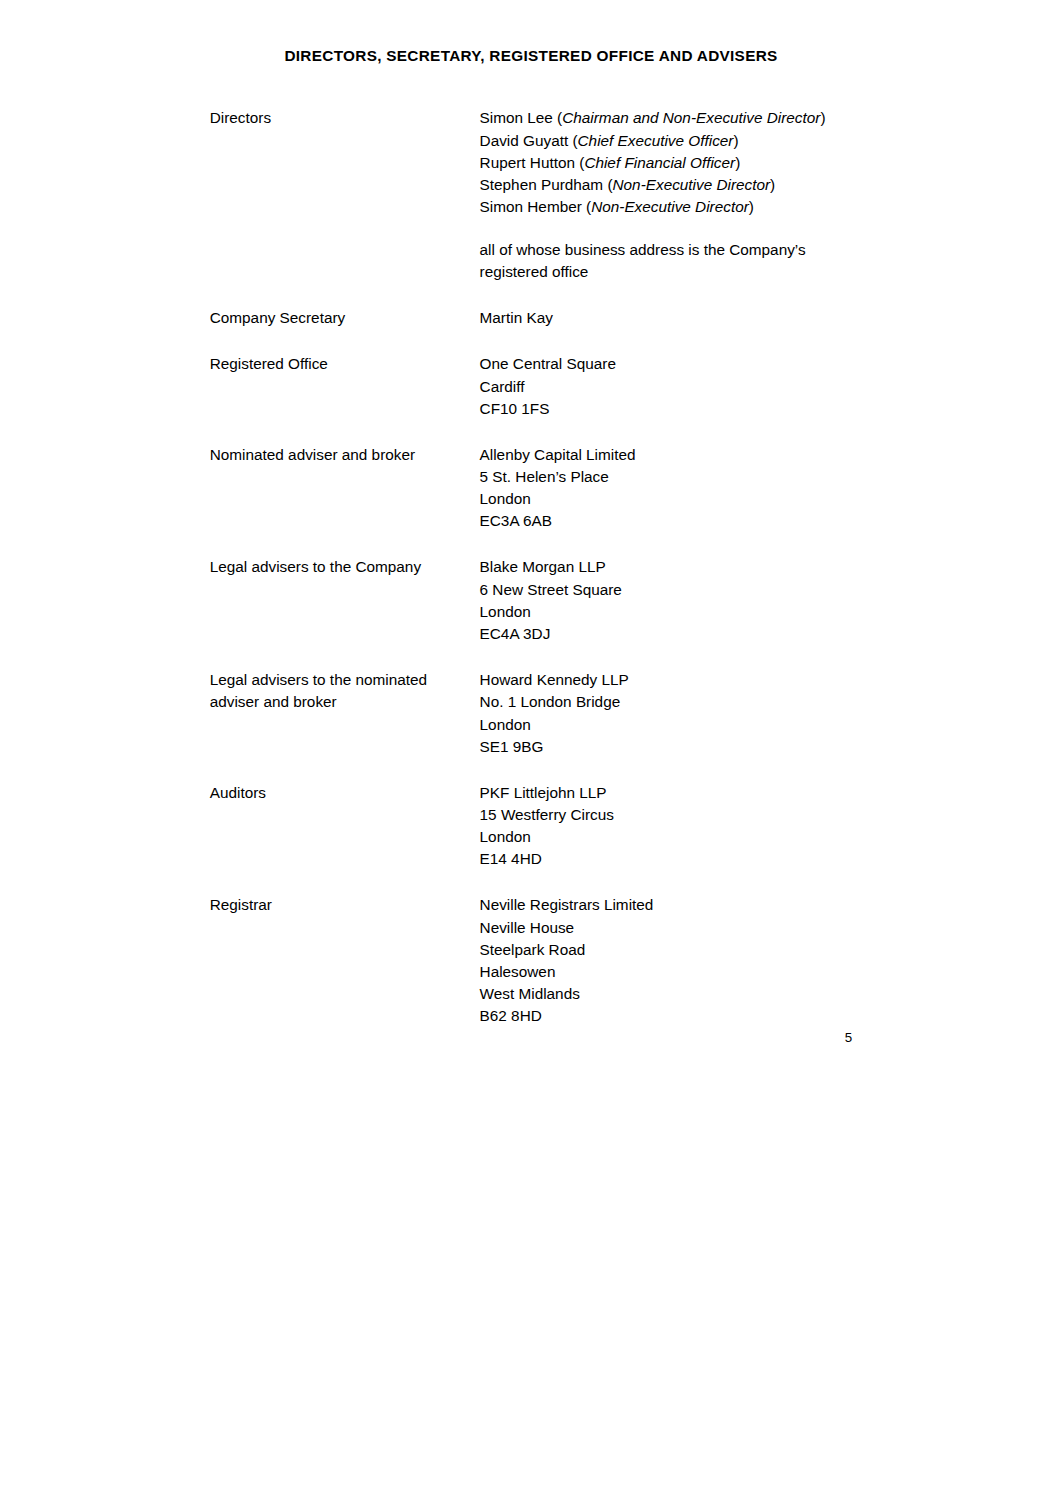DIRECTORS, SECRETARY, REGISTERED OFFICE AND ADVISERS
| Directors | Simon Lee ( Chairman and Non-Executive Director ) David Guyatt ( Chief Executive Officer ) Rupert Hutton ( Chief Financial Officer ) Stephen Purdham ( Non-Executive Director ) Simon Hember ( Non-Executive Director ) all of whose business address is the Company’s registered office |
| Company Secretary | Martin Kay |
| Registered Office | One Central Square Cardiff CF10 1FS |
| Nominated adviser and broker | Allenby Capital Limited 5 St. Helen’s Place London EC3A 6AB |
| Legal advisers to the Company | Blake Morgan LLP 6 New Street Square London EC4A 3DJ |
| Legal advisers to the nominated adviser and broker | Howard Kennedy LLP No. 1 London Bridge London SE1 9BG |
| Auditors | PKF Littlejohn LLP 15 Westferry Circus London E14 4HD |
| Registrar | Neville Registrars Limited Neville House Steelpark Road Halesowen West Midlands B62 8HD |
5